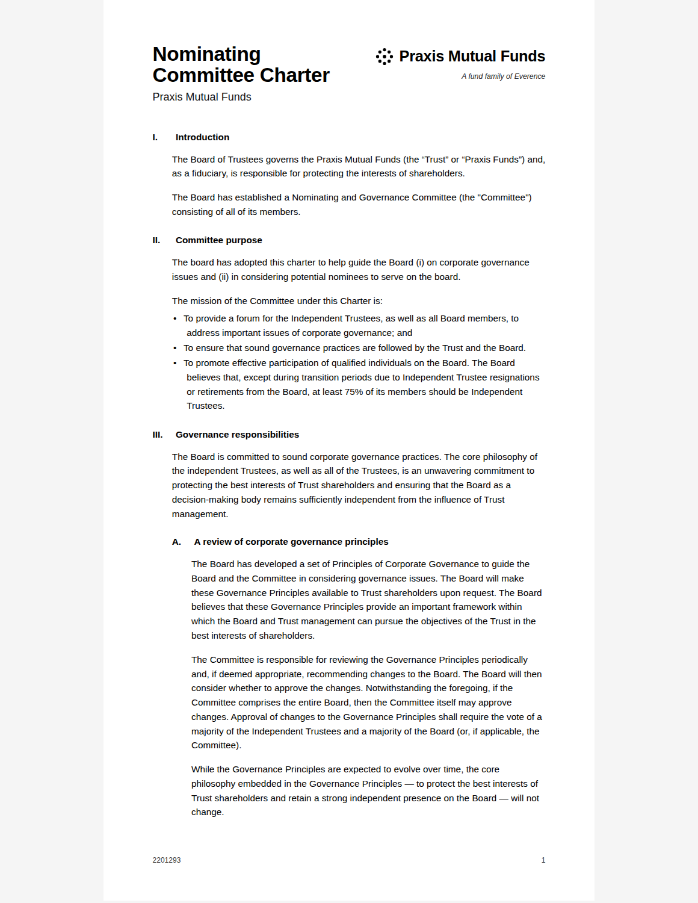Nominating Committee Charter
Praxis Mutual Funds
Praxis Mutual Funds
A fund family of Everence
I. Introduction
The Board of Trustees governs the Praxis Mutual Funds (the “Trust” or “Praxis Funds”) and, as a fiduciary, is responsible for protecting the interests of shareholders.
The Board has established a Nominating and Governance Committee (the "Committee") consisting of all of its members.
II. Committee purpose
The board has adopted this charter to help guide the Board (i) on corporate governance issues and (ii) in considering potential nominees to serve on the board.
The mission of the Committee under this Charter is:
To provide a forum for the Independent Trustees, as well as all Board members, to address important issues of corporate governance; and
To ensure that sound governance practices are followed by the Trust and the Board.
To promote effective participation of qualified individuals on the Board. The Board believes that, except during transition periods due to Independent Trustee resignations or retirements from the Board, at least 75% of its members should be Independent Trustees.
III. Governance responsibilities
The Board is committed to sound corporate governance practices. The core philosophy of the independent Trustees, as well as all of the Trustees, is an unwavering commitment to protecting the best interests of Trust shareholders and ensuring that the Board as a decision-making body remains sufficiently independent from the influence of Trust management.
A. A review of corporate governance principles
The Board has developed a set of Principles of Corporate Governance to guide the Board and the Committee in considering governance issues. The Board will make these Governance Principles available to Trust shareholders upon request. The Board believes that these Governance Principles provide an important framework within which the Board and Trust management can pursue the objectives of the Trust in the best interests of shareholders.
The Committee is responsible for reviewing the Governance Principles periodically and, if deemed appropriate, recommending changes to the Board. The Board will then consider whether to approve the changes. Notwithstanding the foregoing, if the Committee comprises the entire Board, then the Committee itself may approve changes. Approval of changes to the Governance Principles shall require the vote of a majority of the Independent Trustees and a majority of the Board (or, if applicable, the Committee).
While the Governance Principles are expected to evolve over time, the core philosophy embedded in the Governance Principles — to protect the best interests of Trust shareholders and retain a strong independent presence on the Board — will not change.
2201293 1